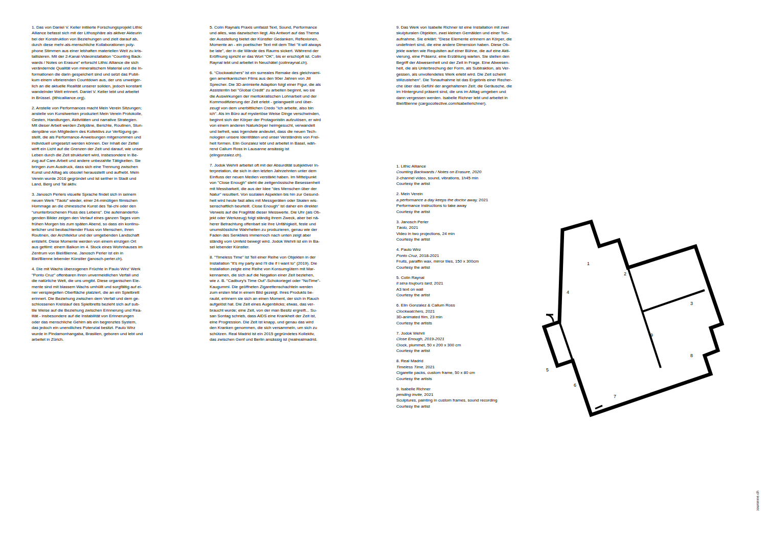1. Das von Daniel V. Keller initiierte Forschungsprojekt Lithic Alliance befasst sich mit der Lithosphäre als aktiver Akteurin bei der Konstruktion von Beziehungen und zielt darauf ab, durch diese mehr-als-menschliche Kollaborationen polyphone Stimmen aus einer lebhaften materiellen Welt zu kristallisieren. Mit der 2-Kanal-Videoinstallation “Counting Backwards / Notes on Erasure” erforscht Lithic Alliance die sich verändernde Qualität von mineralischem Material und die Informationen die darin gespeichert sind und setzt das Publikum einem vibrierenden Countdown aus, der uns unweigerlich an die aktuelle Realität unserer soliden, jedoch konstant wandelnder Welt erinnert. Daniel V. Keller lebt und arbeitet in Brüssel. (lithicalliance.org).
2. Anstelle von Performances macht Mein Verein Sitzungen; anstelle von Kunstwerken produziert Mein Verein Protokolle, Gesten, Handlungen, Aktivitäten und narrative Strategien. Mit dieser Arbeit werden Zeitpläne, Berichte, Routinen, Stundenpläne von Mitgliedern des Kollektivs zur Verfügung gestellt, die als Performance-Anweisungen mitgenommen und individuell umgesetzt werden können. Der Inhalt der Zettel wirft ein Licht auf die Grenzen der Zeit und darauf, wie unser Leben durch die Zeit strukturiert wird, insbesondere in Bezug auf Care-Arbeit und andere unbezahlte Tätigkeiten. Sie bringen zum Ausdruck, dass sich eine Trennung zwischen Kunst und Alltag als obsolet herausstellt und aufhebt. Mein Verein wurde 2016 gegründet und ist seither in Stadt und Land, Berg und Tal aktiv.
3. Janosch Perlers visuelle Sprache findet sich in seinem neuen Werk “Tàolù” wieder, einer 24-minütigen filmischen Hommage an die chinesische Kunst des Tai-chi oder den “ununterbrochenen Fluss des Lebens”. Die aufeinanderfolgenden Bilder zeigen den Verlauf eines ganzen Tages vom frühen Morgen bis zum späten Abend, so dass ein kontinuierlicher und beobachtender Fluss von Menschen, ihren Routinen, der Architektur und der umgebenden Landschaft entsteht. Diese Momente werden von einem einzigen Ort aus gefilmt: einem Balkon im 4. Stock eines Wohnhauses im Zentrum von Biel/Bienne. Janosch Perler ist ein in Biel/Bienne lebender Künstler (janosch-perler.ch).
4. Die mit Wachs überzogenen Früchte in Paulo Wirz' Werk "Ponto Cruz" offenbaren ihren unvermeidlichen Verfall und die natürliche Welt, die uns umgibt. Diese organischen Elemente sind mit blassem Wachs umhüllt und sorgfältig auf einer verspiegelten Oberfläche platziert, die an ein Spielbrett erinnert. Die Beziehung zwischen dem Verfall und dem geschlossenen Kreislauf des Spielbretts bezieht sich auf subtile Weise auf die Beziehung zwischen Erinnerung und Realität - insbesondere auf die Instabilität von Erinnerungen oder das menschliche Gehirn als ein begrenztes System, das jedoch ein unendliches Potenzial besitzt. Paulo Wirz wurde in Pindamonhangaba, Brasilien, geboren und lebt und arbeitet in Zürich.
5. Colin Raynals Praxis umfasst Text, Sound, Performance und alles, was dazwischen liegt. Als Antwort auf das Thema der Ausstellung bietet der Künstler Gedanken, Reflexionen, Momente an - ein poetischer Text mit dem Titel "It will always be late", der in die Wände des Raums sickert. Während der Eröffnung spricht er das Wort "OK", bis er erschöpft ist. Colin Raynal lebt und arbeitet in Neuchâtel (colinraynal.ch).
6. “Clockwatchers” ist ein surreales Remake des gleichnamigen amerikanischen Films aus den 90er Jahren von Jill Sprecher. Die 3D-animierte Adaption folgt einer Figur, die als Assistentin bei "Global Credit" zu arbeiten beginnt, wo sie die Auswirkungen der meritokratischen Lohnarbeit und der Kommodifizierung der Zeit erlebt - gelangweilt und überzeugt von dem unerbittlichen Credo "Ich arbeite, also bin ich". Als im Büro auf mysteriöse Weise Dinge verschwinden, beginnt sich der Körper der Protagonistin aufzulösen, er wird von einem anderen Naturkörper heimgesucht, verwandelt und befreit, was irgendwie andeutet, dass die neuen Technologien unsere Identitäten und unser Verständnis von Freiheit formen. Elin Gonzalez lebt und arbeitet in Basel, während Callum Ross in Lausanne ansässig ist (elingonzalez.ch).
7. Jodok Wehrli arbeitet oft mit der Absurdität subjektiver Interpretation, die sich in den letzten Jahrzehnten unter dem Einfluss der neuen Medien verstärkt haben. Im Mittelpunkt von "Close Enough" steht die zeitgenössische Besessenheit mit Messbarkeit, die aus der Idee "des Menschen über der Natur" resultiert. Von sozialen Aspekten bis hin zur Gesundheit wird heute fast alles mit Messgeräten oder Skalen wissenschaftlich beurteilt. Close Enough" ist daher ein direkter Verweis auf die Fragilität dieser Messwerte. Die Uhr (als Objekt oder Werkzeug) folgt ständig ihrem Zweck, aber bei näherer Betrachtung offenbart sie ihre Unfähigkeit, feste und unumstössliche Wahrheiten zu produzieren, genau wie der Faden des Senkbleis immernoch nach unten zeigt aber ständig vom Umfeld bewegt wird. Jodok Wehrli ist ein in Basel lebender Künstler.
8. "Timeless Time" ist Teil einer Reihe von Objekten in der Installation "It's my party and I'll die if I want to" (2019). Die Installation zeigte eine Reihe von Konsumgütern mit Markennamen, die sich auf die Negation einer Zeit beziehen, wie z. B. "Cadbury's Time Out"-Schokoriegel oder "NoTime"-Kaugummi. Die geöffneten Zigarettenschachteln werden zum ersten Mal in einem Bild gezeigt. Ihres Produkts beraubt, erinnern sie sich an einen Moment, der sich in Rauch aufgelöst hat. Die Zeit eines Augenblicks; etwas, das verbraucht wurde; eine Zeit, von der man Besitz ergreift... Susan Sontag schrieb, dass AIDS eine Krankheit der Zeit ist, eine Progression. Die Zeit ist knapp, und genau das wird den Kranken genommen, die sich versammeln, um sich zu schützen. Real Madrid ist ein 2015 gegründetes Kollektiv, das zwischen Genf und Berlin ansässig ist (realrealmadrid.
9. Das Werk von Isabelle Richner ist eine Installation mit zwei skulpturalen Objekten, zwei kleinen Gemälden und einer Tonaufnahme. Sie erklärt: "Diese Elemente erinnern an Körper, die undefiniert sind, die eine andere Dimension haben. Diese Objekte warten wie Requisiten auf einer Bühne, die auf eine Aktivierung, eine Präsenz, eine Erzählung warten. Sie stellen den Begriff der Abwesenheit und der Zeit in Frage. Eine Abwesenheit, die als Unterbrechung der Form, als Subtraktion, als Vergessen, als unvollendetes Werk erlebt wird. Die Zeit scheint stillzustehen". Die Tonaufnahme ist das Ergebnis einer Recherche über das Gefühl der angehaltenen Zeit; die Geräusche, die im Hintergrund präsent sind, die uns im Alltag umgeben und dann vergessen werden. Isabelle Richner lebt und arbeitet in Biel/Bienne (cargocollective.com/isabellerichner).
1. Lithic Alliance
Counting Backwards / Notes on Erasure, 2020
2-channel video, sound, vibrations, 1h45 min
Courtesy the artist
2. Mein Verein
a performance a day keeps the doctor away, 2021
Performance instructions to take away
Courtesy the artist
3. Janosch Perler
Tàolù, 2021
Video in two projections, 24 min
Courtesy the artist
4. Paulo Wirz
Ponto Cruz, 2018-2021
Fruits, paraffin wax, mirror tiles, 150 x 300cm
Courtesy the artist
5. Colin Raynal
Il sera toujours tard, 2021
A3 text on wall
Courtesy the artist
6. Elin Gonzalez & Callum Ross
Clockwatchers, 2021
3D-animated film, 23 min
Courtesy the artists
7. Jodok Wehrli
Close Enough, 2019-2021
Clock, plummet, 50 x 200 x 300 cm
Courtesy the artist
8. Real Madrid
Timeless Time, 2021
Cigarette packs, custom frame, 50 x 80 cm
Courtesy the artists
9. Isabelle Richner
pending invite, 2021
Sculptures, painting in custom frames, sound recording
Courtesy the artist
1 2 3 4 5 6 7 8 9
KRONE COURONNE, Kunstzentrum/Centre pour l'art, Rue Haute 1, 2502 Biel/Bienne, kronecouronne.ch